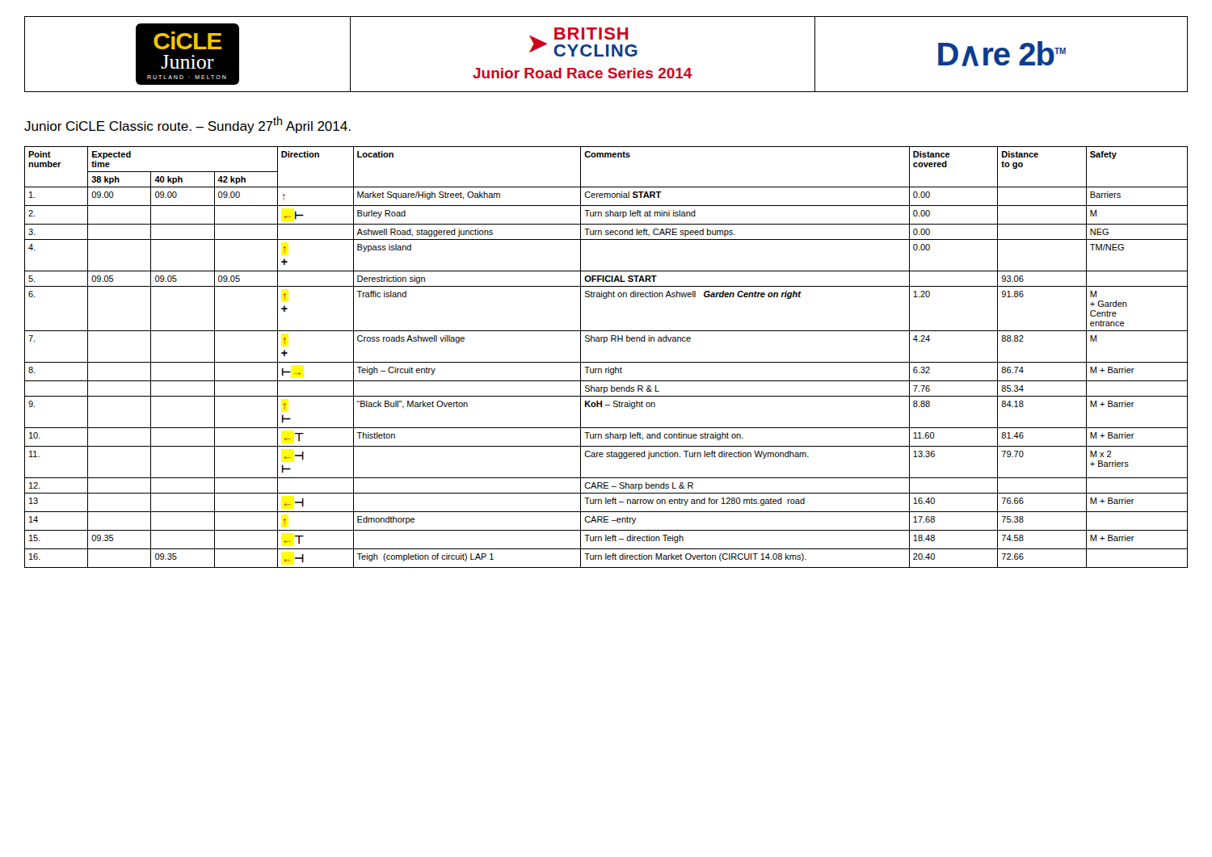CiCLE
Junior
RUTLAND · MELTON
➤ BRITISH
CYCLING
Junior Road Race Series 2014
D∧re 2bTM
Junior CiCLE Classic route. – Sunday 27th April 2014.
| Point number | Expected time | Direction | Location | Comments | Distance covered | Distance to go | Safety |
| --- | --- | --- | --- | --- | --- | --- | --- |
| 38 kph | 40 kph | 42 kph |
| 1. | 09.00 | 09.00 | 09.00 | ↑ | Market Square/High Street, Oakham | Ceremonial START | 0.00 | | Barriers |
| 2. | | | | ← ⊢ | Burley Road | Turn sharp left at mini island | 0.00 | | M |
| 3. | | | | | Ashwell Road, staggered junctions | Turn second left, CARE speed bumps. | 0.00 | | NEG |
| 4. | | | | ↑ + | Bypass island | | 0.00 | | TM/NEG |
| 5. | 09.05 | 09.05 | 09.05 | | Derestriction sign | OFFICIAL START | | 93.06 | |
| 6. | | | | ↑ + | Traffic island | Straight on direction Ashwell Garden Centre on right | 1.20 | 91.86 | M + Garden Centre entrance |
| 7. | | | | ↑ + | Cross roads Ashwell village | Sharp RH bend in advance | 4.24 | 88.82 | M |
| 8. | | | | ⊢ → | Teigh – Circuit entry | Turn right | 6.32 | 86.74 | M + Barrier |
| | | | | | | Sharp bends R & L | 7.76 | 85.34 | |
| 9. | | | | ↑ ⊢ | “Black Bull”, Market Overton | KoH – Straight on | 8.88 | 84.18 | M + Barrier |
| 10. | | | | ← ⊤ | Thistleton | Turn sharp left, and continue straight on. | 11.60 | 81.46 | M + Barrier |
| 11. | | | | ← ⊣ ⊢ | | Care staggered junction. Turn left direction Wymondham. | 13.36 | 79.70 | M x 2 + Barriers |
| 12. | | | | | | CARE – Sharp bends L & R | | | |
| 13 | | | | ← ⊣ | | Turn left – narrow on entry and for 1280 mts.gated road | 16.40 | 76.66 | M + Barrier |
| 14 | | | | ↑ | Edmondthorpe | CARE –entry | 17.68 | 75.38 | |
| 15. | 09.35 | | | ← ⊤ | | Turn left – direction Teigh | 18.48 | 74.58 | M + Barrier |
| 16. | | 09.35 | | ← ⊣ | Teigh (completion of circuit) LAP 1 | Turn left direction Market Overton (CIRCUIT 14.08 kms). | 20.40 | 72.66 | |